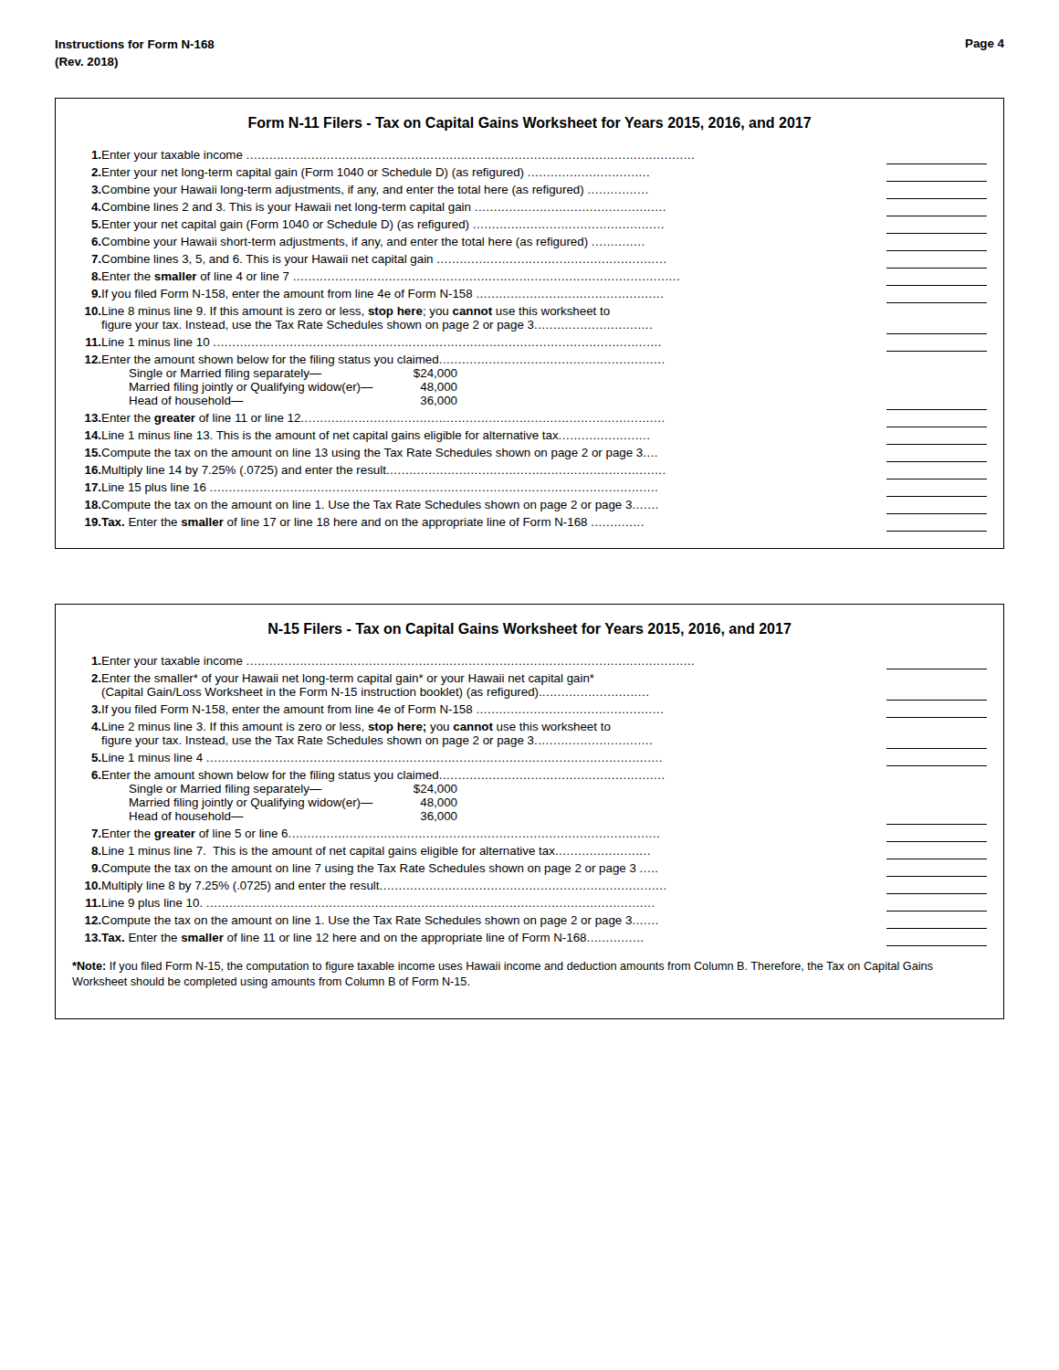Instructions for Form N-168
(Rev. 2018)
Page 4
Form N-11 Filers - Tax on Capital Gains Worksheet for Years 2015, 2016, and 2017
| 1. | Enter your taxable income ..................................................................................................................... | |
| 2. | Enter your net long-term capital gain (Form 1040 or Schedule D) (as refigured) ................................ | |
| 3. | Combine your Hawaii long-term adjustments, if any, and enter the total here (as refigured) ................ | |
| 4. | Combine lines 2 and 3. This is your Hawaii net long-term capital gain .................................................. | |
| 5. | Enter your net capital gain (Form 1040 or Schedule D) (as refigured) .................................................. | |
| 6. | Combine your Hawaii short-term adjustments, if any, and enter the total here (as refigured) .............. | |
| 7. | Combine lines 3, 5, and 6. This is your Hawaii net capital gain ............................................................ | |
| 8. | Enter the smaller of line 4 or line 7 ..................................................................................................... | |
| 9. | If you filed Form N-158, enter the amount from line 4e of Form N-158 ................................................. | |
| 10. | Line 8 minus line 9. If this amount is zero or less, stop here ; you cannot use this worksheet to figure your tax. Instead, use the Tax Rate Schedules shown on page 2 or page 3 ............................... | |
| 11. | Line 1 minus line 10 ..................................................................................................................... | |
| 12. | Enter the amount shown below for the filing status you claimed ........................................................... Single or Married filing separately— $24,000 Married filing jointly or Qualifying widow(er)— 48,000 Head of household— 36,000 | |
| 13. | Enter the greater of line 11 or line 12 ............................................................................................... | |
| 14. | Line 1 minus line 13. This is the amount of net capital gains eligible for alternative tax ........................ | |
| 15. | Compute the tax on the amount on line 13 using the Tax Rate Schedules shown on page 2 or page 3 .... | |
| 16. | Multiply line 14 by 7.25% (.0725) and enter the result ......................................................................... | |
| 17. | Line 15 plus line 16 ..................................................................................................................... | |
| 18. | Compute the tax on the amount on line 1. Use the Tax Rate Schedules shown on page 2 or page 3 ....... | |
| 19. | Tax. Enter the smaller of line 17 or line 18 here and on the appropriate line of Form N-168 .............. | |
N-15 Filers - Tax on Capital Gains Worksheet for Years 2015, 2016, and 2017
| 1. | Enter your taxable income ..................................................................................................................... | |
| 2. | Enter the smaller* of your Hawaii net long-term capital gain* or your Hawaii net capital gain* (Capital Gain/Loss Worksheet in the Form N-15 instruction booklet) (as refigured). ............................ | |
| 3. | If you filed Form N-158, enter the amount from line 4e of Form N-158 ................................................. | |
| 4. | Line 2 minus line 3. If this amount is zero or less, stop here; you cannot use this worksheet to figure your tax. Instead, use the Tax Rate Schedules shown on page 2 or page 3 ............................... | |
| 5. | Line 1 minus line 4 ....................................................................................................................... | |
| 6. | Enter the amount shown below for the filing status you claimed ........................................................... Single or Married filing separately— $24,000 Married filing jointly or Qualifying widow(er)— 48,000 Head of household— 36,000 | |
| 7. | Enter the greater of line 5 or line 6 ................................................................................................. | |
| 8. | Line 1 minus line 7. This is the amount of net capital gains eligible for alternative tax ......................... | |
| 9. | Compute the tax on the amount on line 7 using the Tax Rate Schedules shown on page 2 or page 3 ..... | |
| 10. | Multiply line 8 by 7.25% (.0725) and enter the result ........................................................................... | |
| 11. | Line 9 plus line 10. ..................................................................................................................... | |
| 12. | Compute the tax on the amount on line 1. Use the Tax Rate Schedules shown on page 2 or page 3 ....... | |
| 13. | Tax. Enter the smaller of line 11 or line 12 here and on the appropriate line of Form N-168 ............... | |
*Note: If you filed Form N-15, the computation to figure taxable income uses Hawaii income and deduction amounts from Column B. Therefore, the Tax on Capital Gains Worksheet should be completed using amounts from Column B of Form N-15.